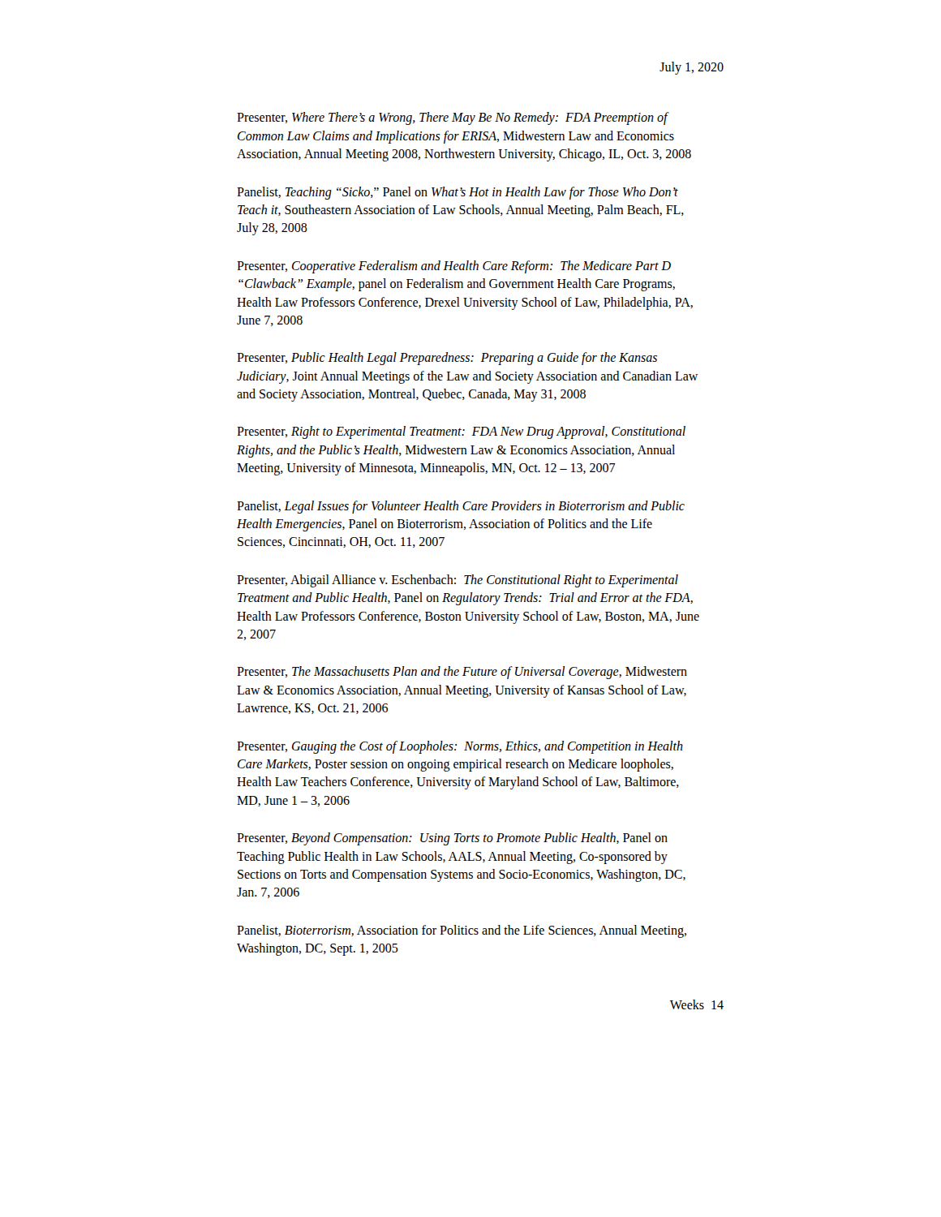July 1, 2020
Presenter, Where There’s a Wrong, There May Be No Remedy: FDA Preemption of Common Law Claims and Implications for ERISA, Midwestern Law and Economics Association, Annual Meeting 2008, Northwestern University, Chicago, IL, Oct. 3, 2008
Panelist, Teaching “Sicko,” Panel on What’s Hot in Health Law for Those Who Don’t Teach it, Southeastern Association of Law Schools, Annual Meeting, Palm Beach, FL, July 28, 2008
Presenter, Cooperative Federalism and Health Care Reform: The Medicare Part D “Clawback” Example, panel on Federalism and Government Health Care Programs, Health Law Professors Conference, Drexel University School of Law, Philadelphia, PA, June 7, 2008
Presenter, Public Health Legal Preparedness: Preparing a Guide for the Kansas Judiciary, Joint Annual Meetings of the Law and Society Association and Canadian Law and Society Association, Montreal, Quebec, Canada, May 31, 2008
Presenter, Right to Experimental Treatment: FDA New Drug Approval, Constitutional Rights, and the Public’s Health, Midwestern Law & Economics Association, Annual Meeting, University of Minnesota, Minneapolis, MN, Oct. 12 – 13, 2007
Panelist, Legal Issues for Volunteer Health Care Providers in Bioterrorism and Public Health Emergencies, Panel on Bioterrorism, Association of Politics and the Life Sciences, Cincinnati, OH, Oct. 11, 2007
Presenter, Abigail Alliance v. Eschenbach: The Constitutional Right to Experimental Treatment and Public Health, Panel on Regulatory Trends: Trial and Error at the FDA, Health Law Professors Conference, Boston University School of Law, Boston, MA, June 2, 2007
Presenter, The Massachusetts Plan and the Future of Universal Coverage, Midwestern Law & Economics Association, Annual Meeting, University of Kansas School of Law, Lawrence, KS, Oct. 21, 2006
Presenter, Gauging the Cost of Loopholes: Norms, Ethics, and Competition in Health Care Markets, Poster session on ongoing empirical research on Medicare loopholes, Health Law Teachers Conference, University of Maryland School of Law, Baltimore, MD, June 1 – 3, 2006
Presenter, Beyond Compensation: Using Torts to Promote Public Health, Panel on Teaching Public Health in Law Schools, AALS, Annual Meeting, Co-sponsored by Sections on Torts and Compensation Systems and Socio-Economics, Washington, DC, Jan. 7, 2006
Panelist, Bioterrorism, Association for Politics and the Life Sciences, Annual Meeting, Washington, DC, Sept. 1, 2005
Weeks 14